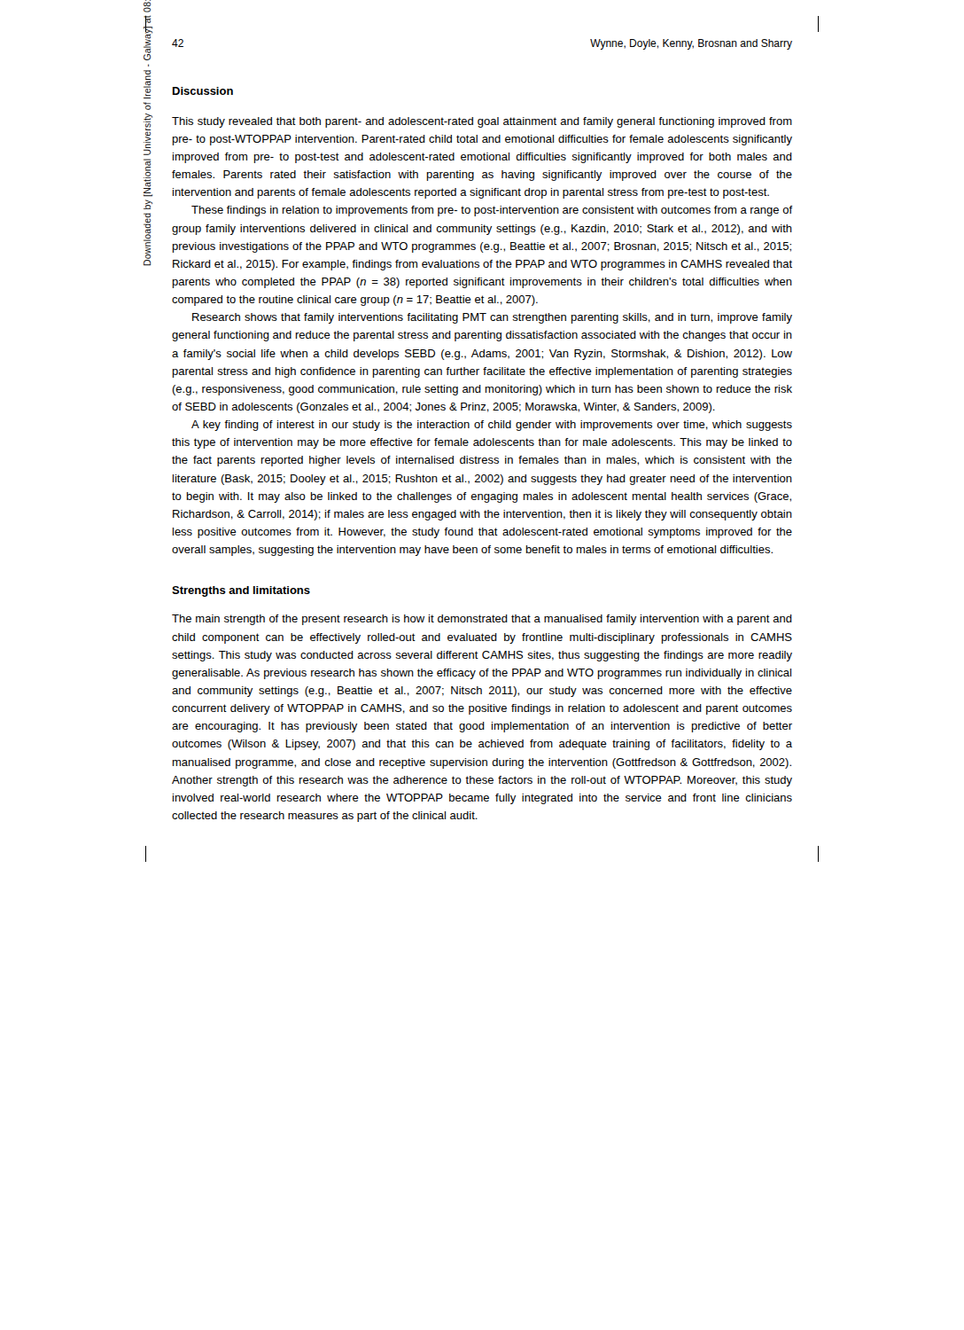42 Wynne, Doyle, Kenny, Brosnan and Sharry
Downloaded by [National University of Ireland - Galway] at 08:38 03 June 2016
Discussion
This study revealed that both parent- and adolescent-rated goal attainment and family general functioning improved from pre- to post-WTOPPAP intervention. Parent-rated child total and emotional difficulties for female adolescents significantly improved from pre- to post-test and adolescent-rated emotional difficulties significantly improved for both males and females. Parents rated their satisfaction with parenting as having significantly improved over the course of the intervention and parents of female adolescents reported a significant drop in parental stress from pre-test to post-test.
These findings in relation to improvements from pre- to post-intervention are consistent with outcomes from a range of group family interventions delivered in clinical and community settings (e.g., Kazdin, 2010; Stark et al., 2012), and with previous investigations of the PPAP and WTO programmes (e.g., Beattie et al., 2007; Brosnan, 2015; Nitsch et al., 2015; Rickard et al., 2015). For example, findings from evaluations of the PPAP and WTO programmes in CAMHS revealed that parents who completed the PPAP (n = 38) reported significant improvements in their children's total difficulties when compared to the routine clinical care group (n = 17; Beattie et al., 2007).
Research shows that family interventions facilitating PMT can strengthen parenting skills, and in turn, improve family general functioning and reduce the parental stress and parenting dissatisfaction associated with the changes that occur in a family's social life when a child develops SEBD (e.g., Adams, 2001; Van Ryzin, Stormshak, & Dishion, 2012). Low parental stress and high confidence in parenting can further facilitate the effective implementation of parenting strategies (e.g., responsiveness, good communication, rule setting and monitoring) which in turn has been shown to reduce the risk of SEBD in adolescents (Gonzales et al., 2004; Jones & Prinz, 2005; Morawska, Winter, & Sanders, 2009).
A key finding of interest in our study is the interaction of child gender with improvements over time, which suggests this type of intervention may be more effective for female adolescents than for male adolescents. This may be linked to the fact parents reported higher levels of internalised distress in females than in males, which is consistent with the literature (Bask, 2015; Dooley et al., 2015; Rushton et al., 2002) and suggests they had greater need of the intervention to begin with. It may also be linked to the challenges of engaging males in adolescent mental health services (Grace, Richardson, & Carroll, 2014); if males are less engaged with the intervention, then it is likely they will consequently obtain less positive outcomes from it. However, the study found that adolescent-rated emotional symptoms improved for the overall samples, suggesting the intervention may have been of some benefit to males in terms of emotional difficulties.
Strengths and limitations
The main strength of the present research is how it demonstrated that a manualised family intervention with a parent and child component can be effectively rolled-out and evaluated by frontline multi-disciplinary professionals in CAMHS settings. This study was conducted across several different CAMHS sites, thus suggesting the findings are more readily generalisable. As previous research has shown the efficacy of the PPAP and WTO programmes run individually in clinical and community settings (e.g., Beattie et al., 2007; Nitsch 2011), our study was concerned more with the effective concurrent delivery of WTOPPAP in CAMHS, and so the positive findings in relation to adolescent and parent outcomes are encouraging. It has previously been stated that good implementation of an intervention is predictive of better outcomes (Wilson & Lipsey, 2007) and that this can be achieved from adequate training of facilitators, fidelity to a manualised programme, and close and receptive supervision during the intervention (Gottfredson & Gottfredson, 2002). Another strength of this research was the adherence to these factors in the roll-out of WTOPPAP. Moreover, this study involved real-world research where the WTOPPAP became fully integrated into the service and front line clinicians collected the research measures as part of the clinical audit.